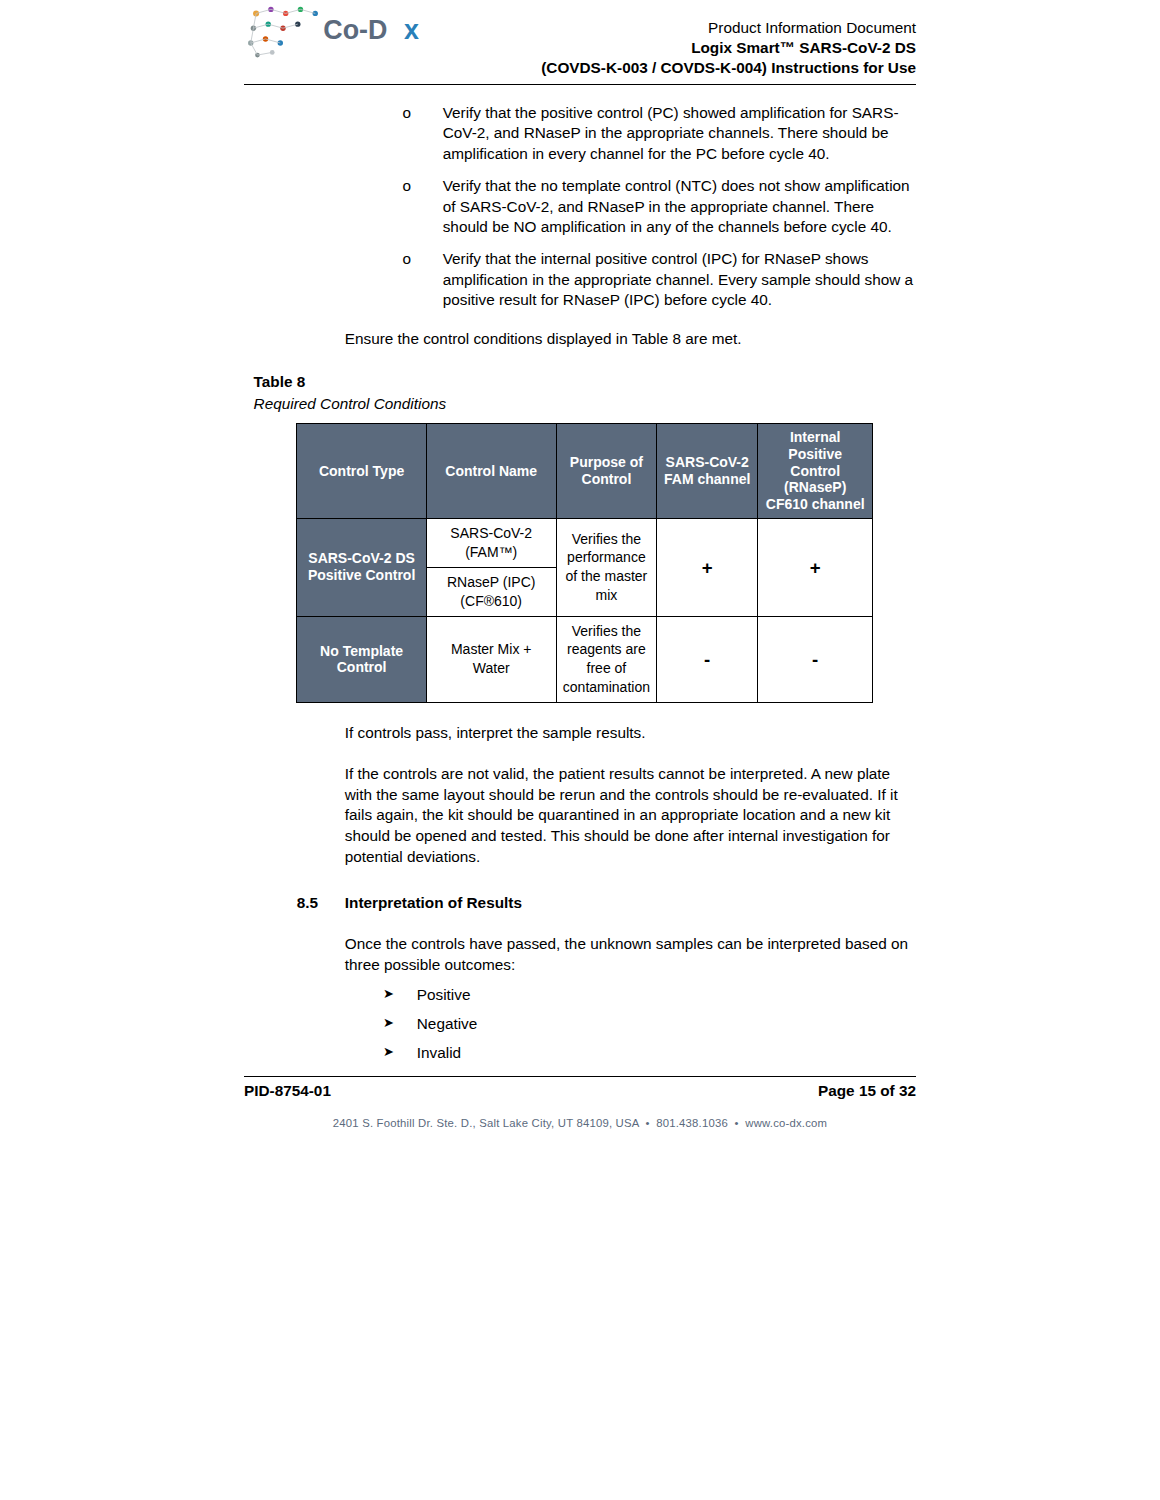Co-D x
Product Information Document
Logix Smart™ SARS-CoV-2 DS
(COVDS-K-003 / COVDS-K-004) Instructions for Use
Verify that the positive control (PC) showed amplification for SARS-CoV-2, and RNaseP in the appropriate channels. There should be amplification in every channel for the PC before cycle 40.
Verify that the no template control (NTC) does not show amplification of SARS-CoV-2, and RNaseP in the appropriate channel. There should be NO amplification in any of the channels before cycle 40.
Verify that the internal positive control (IPC) for RNaseP shows amplification in the appropriate channel. Every sample should show a positive result for RNaseP (IPC) before cycle 40.
Ensure the control conditions displayed in Table 8 are met.
Table 8
Required Control Conditions
| Control Type | Control Name | Purpose of Control | SARS-CoV-2 FAM channel | Internal Positive Control (RNaseP) CF610 channel |
| --- | --- | --- | --- | --- |
| SARS-CoV-2 DS Positive Control | SARS-CoV-2 (FAM™) | Verifies the performance of the master mix | + | + |
| RNaseP (IPC) (CF®610) |
| No Template Control | Master Mix + Water | Verifies the reagents are free of contamination | - | - |
If controls pass, interpret the sample results.
If the controls are not valid, the patient results cannot be interpreted. A new plate with the same layout should be rerun and the controls should be re-evaluated. If it fails again, the kit should be quarantined in an appropriate location and a new kit should be opened and tested. This should be done after internal investigation for potential deviations.
8.5
Interpretation of Results
Once the controls have passed, the unknown samples can be interpreted based on three possible outcomes:
Positive
Negative
Invalid
PID-8754-01
Page 15 of 32
2401 S. Foothill Dr. Ste. D., Salt Lake City, UT 84109, USA • 801.438.1036 • www.co-dx.com